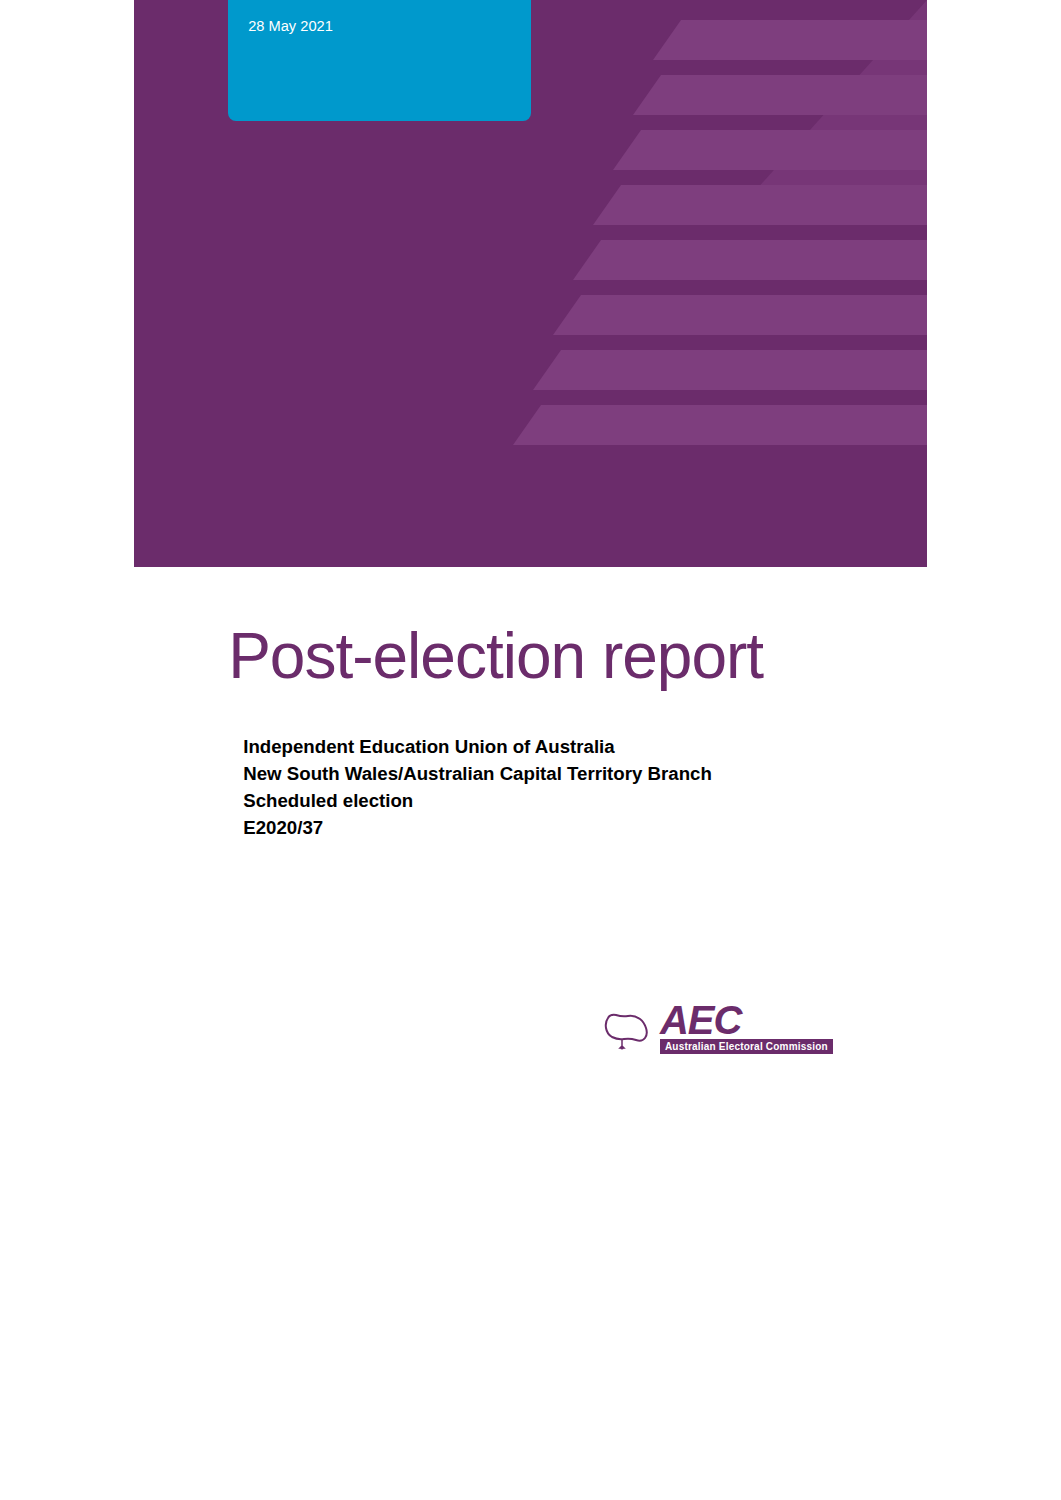28 May 2021
Post-election report
Independent Education Union of Australia
New South Wales/Australian Capital Territory Branch
Scheduled election
E2020/37
AEC
Australian Electoral Commission